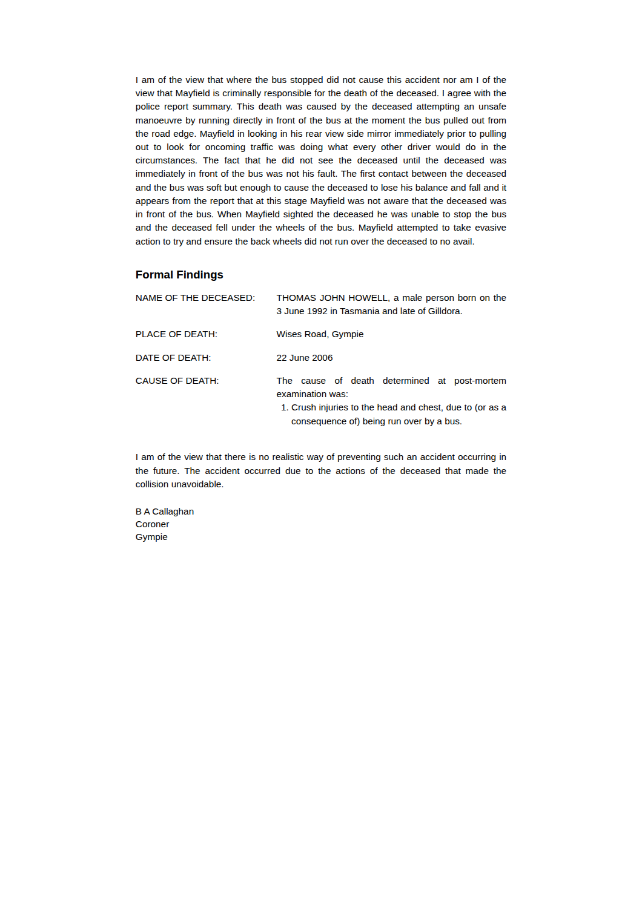I am of the view that where the bus stopped did not cause this accident nor am I of the view that Mayfield is criminally responsible for the death of the deceased. I agree with the police report summary. This death was caused by the deceased attempting an unsafe manoeuvre by running directly in front of the bus at the moment the bus pulled out from the road edge. Mayfield in looking in his rear view side mirror immediately prior to pulling out to look for oncoming traffic was doing what every other driver would do in the circumstances. The fact that he did not see the deceased until the deceased was immediately in front of the bus was not his fault. The first contact between the deceased and the bus was soft but enough to cause the deceased to lose his balance and fall and it appears from the report that at this stage Mayfield was not aware that the deceased was in front of the bus. When Mayfield sighted the deceased he was unable to stop the bus and the deceased fell under the wheels of the bus. Mayfield attempted to take evasive action to try and ensure the back wheels did not run over the deceased to no avail.
Formal Findings
| NAME OF THE DECEASED: | THOMAS JOHN HOWELL, a male person born on the 3 June 1992 in Tasmania and late of Gilldora. |
| PLACE OF DEATH: | Wises Road, Gympie |
| DATE OF DEATH: | 22 June 2006 |
| CAUSE OF DEATH: | The cause of death determined at post-mortem examination was: Crush injuries to the head and chest, due to (or as a consequence of) being run over by a bus. |
I am of the view that there is no realistic way of preventing such an accident occurring in the future. The accident occurred due to the actions of the deceased that made the collision unavoidable.
B A Callaghan
Coroner
Gympie